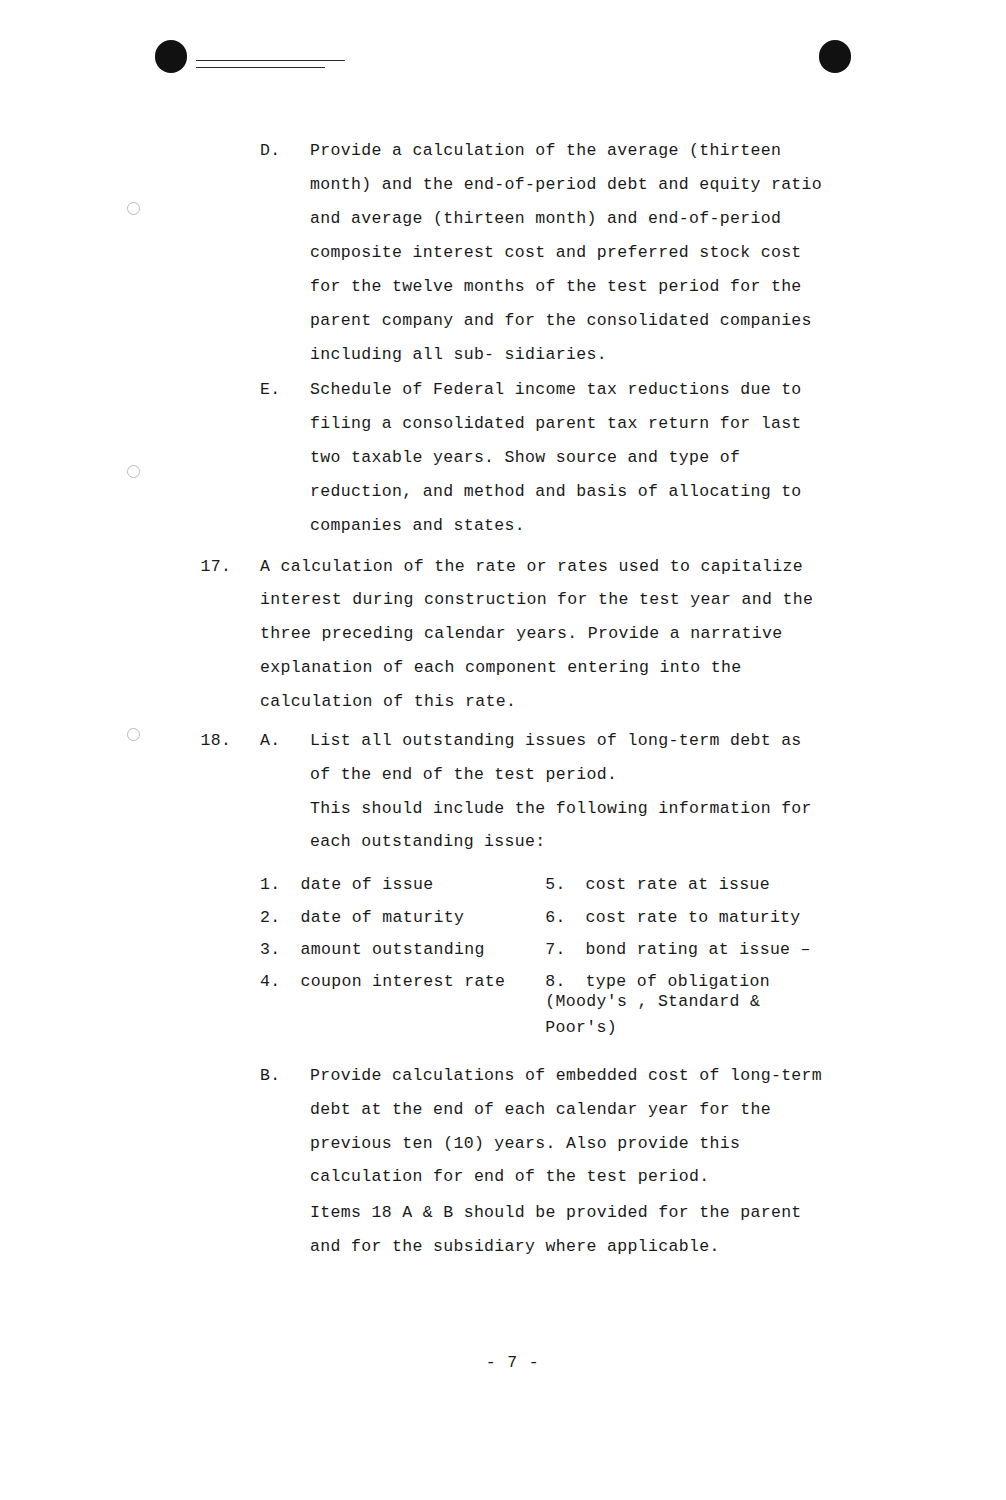D.
Provide a calculation of the average (thirteen month) and the end-of-period debt and equity ratio and average (thirteen month) and end-of-period composite interest cost and preferred stock cost for the twelve months of the test period for the parent company and for the consolidated companies including all sub- sidiaries.
E.
Schedule of Federal income tax reductions due to filing a consolidated parent tax return for last two taxable years. Show source and type of reduction, and method and basis of allocating to companies and states.
17.
A calculation of the rate or rates used to capitalize interest during construction for the test year and the three preceding calendar years. Provide a narrative explanation of each component entering into the calculation of this rate.
18.
A.
List all outstanding issues of long-term debt as of the end of the test period.
This should include the following information for each outstanding issue:
1. date of issue 5. cost rate at issue
2. date of maturity 6. cost rate to maturity
3. amount outstanding 7. bond rating at issue –
4. coupon interest rate 8. type of obligation
(Moody's , Standard & Poor's)
B.
Provide calculations of embedded cost of long-term debt at the end of each calendar year for the previous ten (10) years. Also provide this calculation for end of the test period.
Items 18 A & B should be provided for the parent and for the subsidiary where applicable.
- 7 -